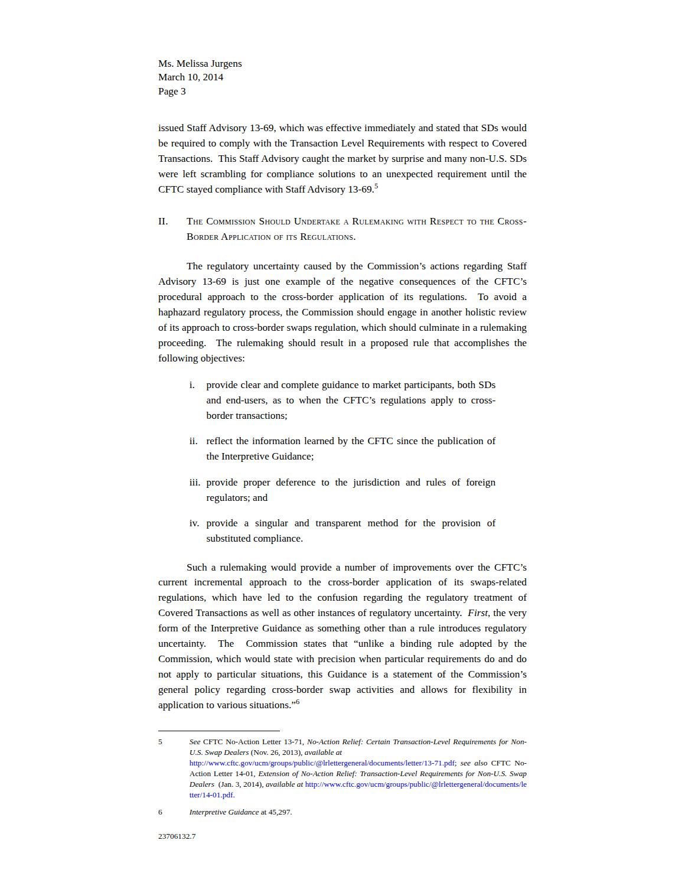Ms. Melissa Jurgens
March 10, 2014
Page 3
issued Staff Advisory 13-69, which was effective immediately and stated that SDs would be required to comply with the Transaction Level Requirements with respect to Covered Transactions. This Staff Advisory caught the market by surprise and many non-U.S. SDs were left scrambling for compliance solutions to an unexpected requirement until the CFTC stayed compliance with Staff Advisory 13-69.5
II. The Commission Should Undertake a Rulemaking with Respect to the Cross-Border Application of its Regulations.
The regulatory uncertainty caused by the Commission’s actions regarding Staff Advisory 13-69 is just one example of the negative consequences of the CFTC’s procedural approach to the cross-border application of its regulations. To avoid a haphazard regulatory process, the Commission should engage in another holistic review of its approach to cross-border swaps regulation, which should culminate in a rulemaking proceeding. The rulemaking should result in a proposed rule that accomplishes the following objectives:
i. provide clear and complete guidance to market participants, both SDs and end-users, as to when the CFTC’s regulations apply to cross-border transactions;
ii. reflect the information learned by the CFTC since the publication of the Interpretive Guidance;
iii. provide proper deference to the jurisdiction and rules of foreign regulators; and
iv. provide a singular and transparent method for the provision of substituted compliance.
Such a rulemaking would provide a number of improvements over the CFTC’s current incremental approach to the cross-border application of its swaps-related regulations, which have led to the confusion regarding the regulatory treatment of Covered Transactions as well as other instances of regulatory uncertainty. First, the very form of the Interpretive Guidance as something other than a rule introduces regulatory uncertainty. The Commission states that “unlike a binding rule adopted by the Commission, which would state with precision when particular requirements do and do not apply to particular situations, this Guidance is a statement of the Commission’s general policy regarding cross-border swap activities and allows for flexibility in application to various situations.”6
5 See CFTC No-Action Letter 13-71, No-Action Relief: Certain Transaction-Level Requirements for Non-U.S. Swap Dealers (Nov. 26, 2013), available at
http://www.cftc.gov/ucm/groups/public/@lrlettergeneral/documents/letter/13-71.pdf; see also CFTC No-Action Letter 14-01, Extension of No-Action Relief: Transaction-Level Requirements for Non-U.S. Swap Dealers (Jan. 3, 2014), available at http://www.cftc.gov/ucm/groups/public/@lrlettergeneral/documents/letter/14-01.pdf.
6 Interpretive Guidance at 45,297.
23706132.7